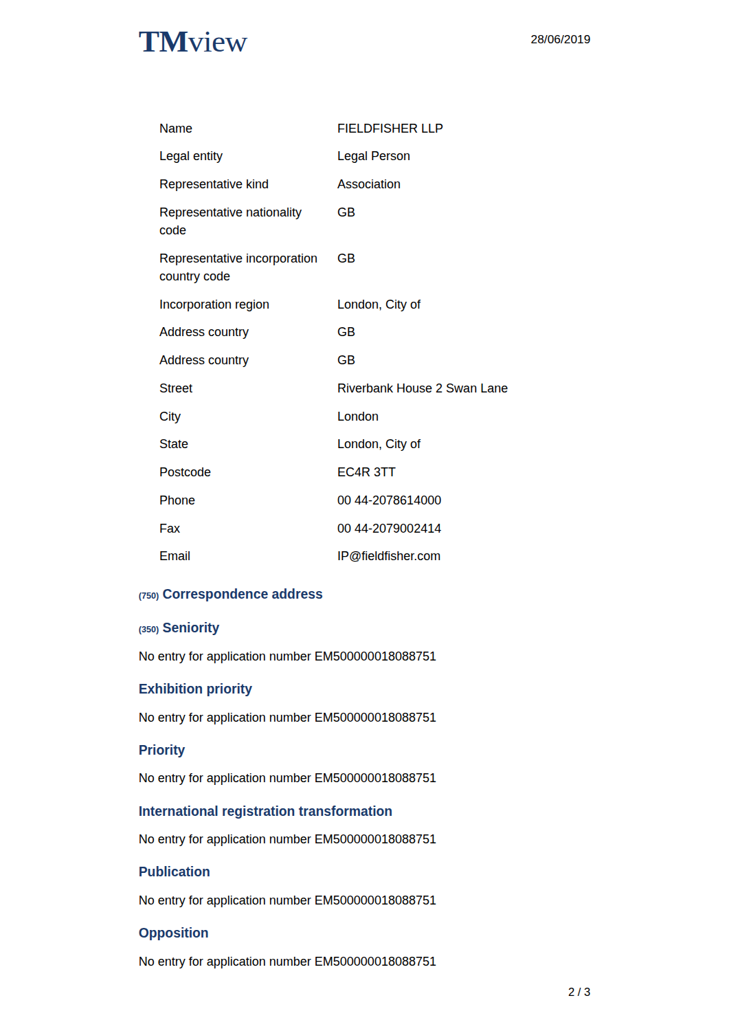TM view
28/06/2019
| Name | FIELDFISHER LLP |
| Legal entity | Legal Person |
| Representative kind | Association |
| Representative nationality code | GB |
| Representative incorporation country code | GB |
| Incorporation region | London, City of |
| Address country | GB |
| Address country | GB |
| Street | Riverbank House 2 Swan Lane |
| City | London |
| State | London, City of |
| Postcode | EC4R 3TT |
| Phone | 00 44-2078614000 |
| Fax | 00 44-2079002414 |
| Email | IP@fieldfisher.com |
(750) Correspondence address
(350) Seniority
No entry for application number EM500000018088751
Exhibition priority
No entry for application number EM500000018088751
Priority
No entry for application number EM500000018088751
International registration transformation
No entry for application number EM500000018088751
Publication
No entry for application number EM500000018088751
Opposition
No entry for application number EM500000018088751
2 / 3